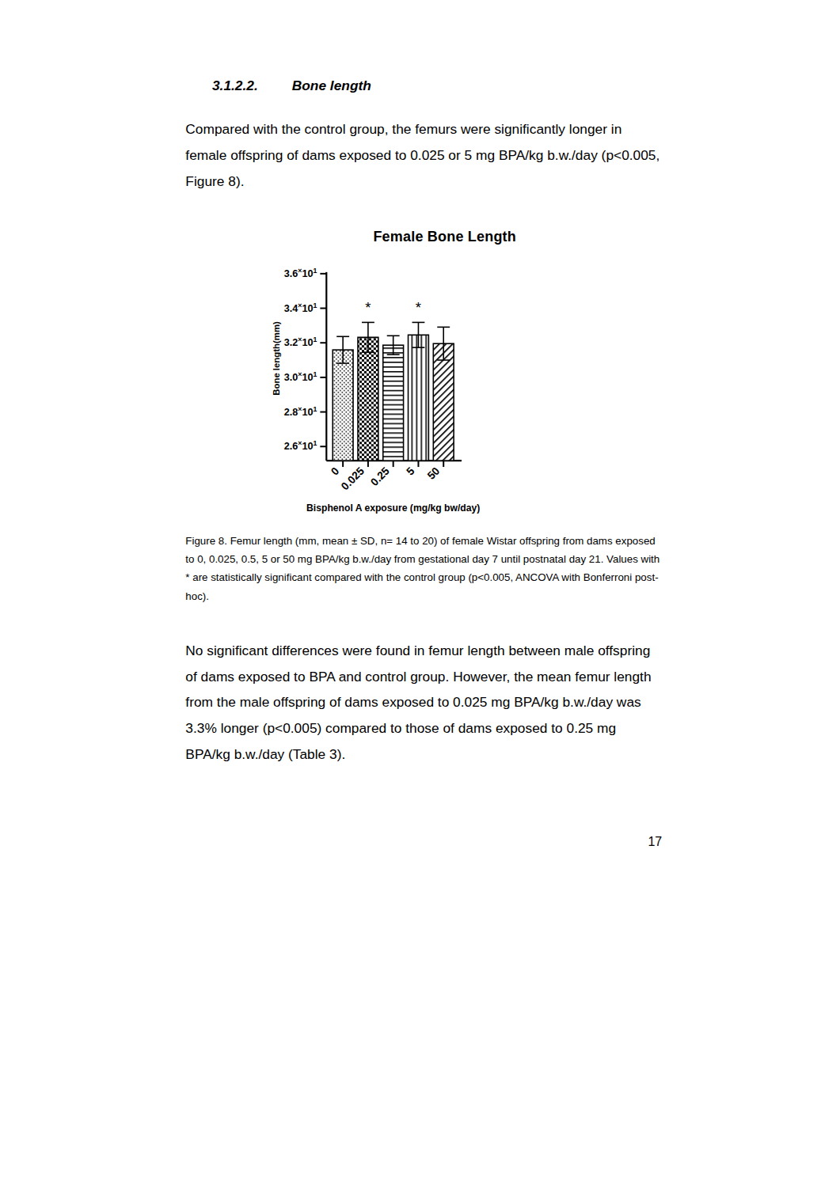3.1.2.2. Bone length
Compared with the control group, the femurs were significantly longer in female offspring of dams exposed to 0.025 or 5 mg BPA/kg b.w./day (p<0.005, Figure 8).
Female Bone Length
mapping: value v -> y = 258 - (v - 25.8)*22.2 (approx) 2.6×101 2.8×101 3.0×101 3.2×101 3.4×101 3.6×101 Bone length(mm) * * 0 0.025 0.25 5 50 Bisphenol A exposure (mg/kg bw/day)
Figure 8. Femur length (mm, mean ± SD, n= 14 to 20) of female Wistar offspring from dams exposed to 0, 0.025, 0.5, 5 or 50 mg BPA/kg b.w./day from gestational day 7 until postnatal day 21. Values with * are statistically significant compared with the control group (p<0.005, ANCOVA with Bonferroni post-hoc).
No significant differences were found in femur length between male offspring of dams exposed to BPA and control group. However, the mean femur length from the male offspring of dams exposed to 0.025 mg BPA/kg b.w./day was 3.3% longer (p<0.005) compared to those of dams exposed to 0.25 mg BPA/kg b.w./day (Table 3).
17